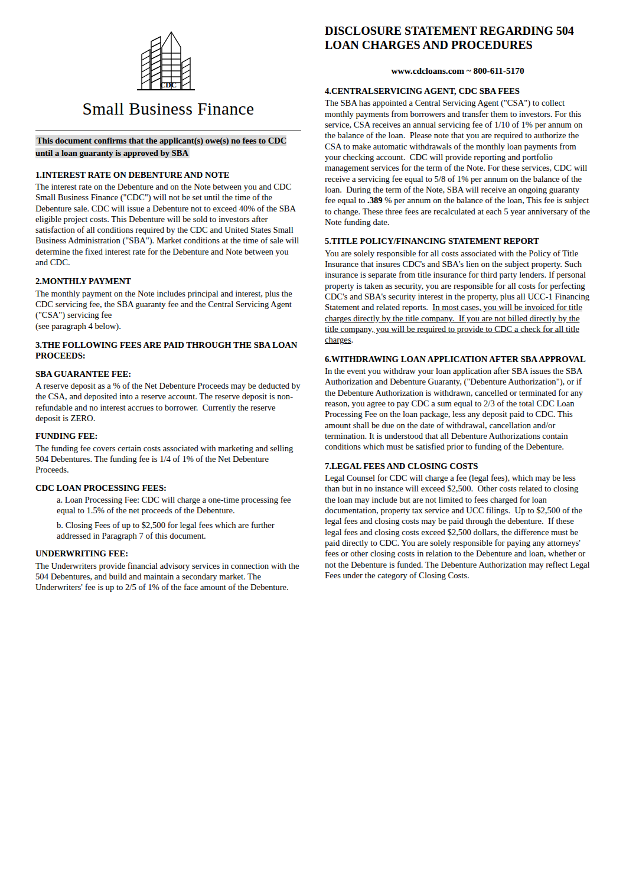CDC
Small Business Finance
This document confirms that the applicant(s) owe(s) no fees to CDC until a loan guaranty is approved by SBA
1.Interest Rate on Debenture and Note
The interest rate on the Debenture and on the Note between you and CDC Small Business Finance ("CDC") will not be set until the time of the Debenture sale. CDC will issue a Debenture not to exceed 40% of the SBA eligible project costs. This Debenture will be sold to investors after satisfaction of all conditions required by the CDC and United States Small Business Administration ("SBA"). Market conditions at the time of sale will determine the fixed interest rate for the Debenture and Note between you and CDC.
2.Monthly Payment
The monthly payment on the Note includes principal and interest, plus the CDC servicing fee, the SBA guaranty fee and the Central Servicing Agent ("CSA") servicing fee
(see paragraph 4 below).
3.The following fees are paid through the SBA loan proceeds:
SBA Guarantee Fee:
A reserve deposit as a % of the Net Debenture Proceeds may be deducted by the CSA, and deposited into a reserve account. The reserve deposit is non-refundable and no interest accrues to borrower. Currently the reserve deposit is ZERO.
Funding Fee:
The funding fee covers certain costs associated with marketing and selling 504 Debentures. The funding fee is 1/4 of 1% of the Net Debenture Proceeds.
CDC Loan Processing Fees:
a. Loan Processing Fee: CDC will charge a one-time processing fee equal to 1.5% of the net proceeds of the Debenture.
b. Closing Fees of up to $2,500 for legal fees which are further addressed in Paragraph 7 of this document.
Underwriting Fee:
The Underwriters provide financial advisory services in connection with the 504 Debentures, and build and maintain a secondary market. The Underwriters' fee is up to 2/5 of 1% of the face amount of the Debenture.
Disclosure Statement Regarding 504 Loan Charges and Procedures
www.cdcloans.com ~ 800-611-5170
4.Centralservicing Agent, CDC SBA Fees
The SBA has appointed a Central Servicing Agent ("CSA") to collect monthly payments from borrowers and transfer them to investors. For this service, CSA receives an annual servicing fee of 1/10 of 1% per annum on the balance of the loan. Please note that you are required to authorize the CSA to make automatic withdrawals of the monthly loan payments from your checking account. CDC will provide reporting and portfolio management services for the term of the Note. For these services, CDC will receive a servicing fee equal to 5/8 of 1% per annum on the balance of the loan. During the term of the Note, SBA will receive an ongoing guaranty fee equal to .389 % per annum on the balance of the loan, This fee is subject to change. These three fees are recalculated at each 5 year anniversary of the Note funding date.
5.Title Policy/Financing Statement Report
You are solely responsible for all costs associated with the Policy of Title Insurance that insures CDC's and SBA's lien on the subject property. Such insurance is separate from title insurance for third party lenders. If personal property is taken as security, you are responsible for all costs for perfecting CDC's and SBA's security interest in the property, plus all UCC-1 Financing Statement and related reports. In most cases, you will be invoiced for title charges directly by the title company. If you are not billed directly by the title company, you will be required to provide to CDC a check for all title charges.
6.Withdrawing Loan Application After SBA Approval
In the event you withdraw your loan application after SBA issues the SBA Authorization and Debenture Guaranty, ("Debenture Authorization"), or if the Debenture Authorization is withdrawn, cancelled or terminated for any reason, you agree to pay CDC a sum equal to 2/3 of the total CDC Loan Processing Fee on the loan package, less any deposit paid to CDC. This amount shall be due on the date of withdrawal, cancellation and/or termination. It is understood that all Debenture Authorizations contain conditions which must be satisfied prior to funding of the Debenture.
7.Legal Fees and Closing Costs
Legal Counsel for CDC will charge a fee (legal fees), which may be less than but in no instance will exceed $2,500. Other costs related to closing the loan may include but are not limited to fees charged for loan documentation, property tax service and UCC filings. Up to $2,500 of the legal fees and closing costs may be paid through the debenture. If these legal fees and closing costs exceed $2,500 dollars, the difference must be paid directly to CDC. You are solely responsible for paying any attorneys' fees or other closing costs in relation to the Debenture and loan, whether or not the Debenture is funded. The Debenture Authorization may reflect Legal Fees under the category of Closing Costs.